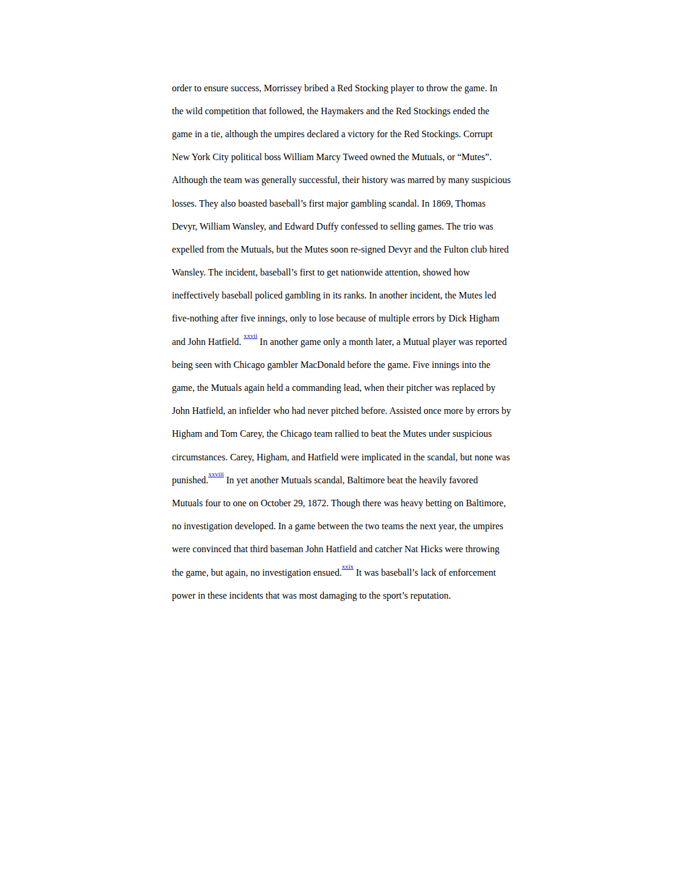order to ensure success, Morrissey bribed a Red Stocking player to throw the game. In the wild competition that followed, the Haymakers and the Red Stockings ended the game in a tie, although the umpires declared a victory for the Red Stockings. Corrupt New York City political boss William Marcy Tweed owned the Mutuals, or “Mutes”. Although the team was generally successful, their history was marred by many suspicious losses. They also boasted baseball’s first major gambling scandal. In 1869, Thomas Devyr, William Wansley, and Edward Duffy confessed to selling games. The trio was expelled from the Mutuals, but the Mutes soon re-signed Devyr and the Fulton club hired Wansley. The incident, baseball’s first to get nationwide attention, showed how ineffectively baseball policed gambling in its ranks. In another incident, the Mutes led five-nothing after five innings, only to lose because of multiple errors by Dick Higham and John Hatfield. xxvii In another game only a month later, a Mutual player was reported being seen with Chicago gambler MacDonald before the game. Five innings into the game, the Mutuals again held a commanding lead, when their pitcher was replaced by John Hatfield, an infielder who had never pitched before. Assisted once more by errors by Higham and Tom Carey, the Chicago team rallied to beat the Mutes under suspicious circumstances. Carey, Higham, and Hatfield were implicated in the scandal, but none was punished.xxviii In yet another Mutuals scandal, Baltimore beat the heavily favored Mutuals four to one on October 29, 1872. Though there was heavy betting on Baltimore, no investigation developed. In a game between the two teams the next year, the umpires were convinced that third baseman John Hatfield and catcher Nat Hicks were throwing the game, but again, no investigation ensued.xxix It was baseball’s lack of enforcement power in these incidents that was most damaging to the sport’s reputation.